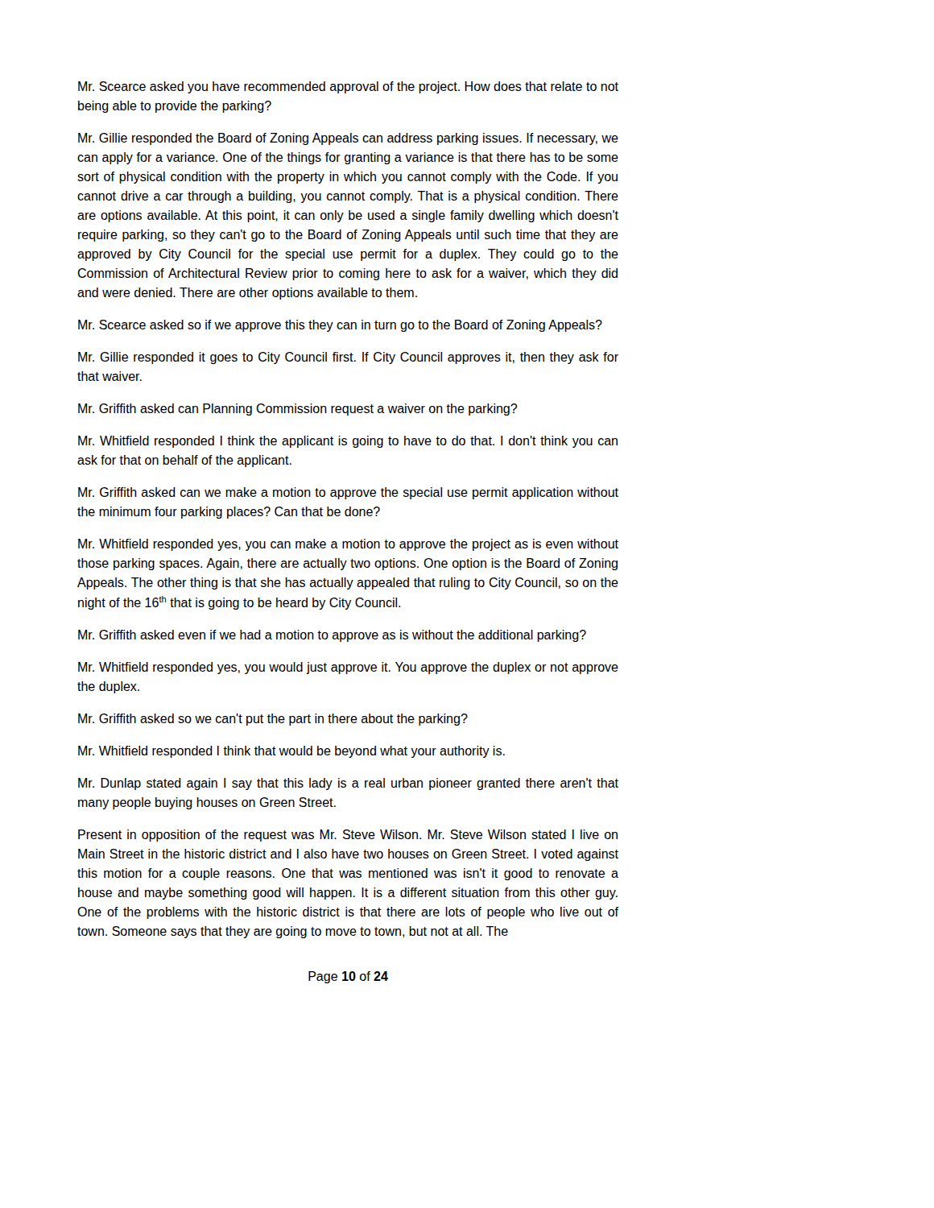Mr. Scearce asked you have recommended approval of the project. How does that relate to not being able to provide the parking?
Mr. Gillie responded the Board of Zoning Appeals can address parking issues. If necessary, we can apply for a variance. One of the things for granting a variance is that there has to be some sort of physical condition with the property in which you cannot comply with the Code. If you cannot drive a car through a building, you cannot comply. That is a physical condition. There are options available. At this point, it can only be used a single family dwelling which doesn't require parking, so they can't go to the Board of Zoning Appeals until such time that they are approved by City Council for the special use permit for a duplex. They could go to the Commission of Architectural Review prior to coming here to ask for a waiver, which they did and were denied. There are other options available to them.
Mr. Scearce asked so if we approve this they can in turn go to the Board of Zoning Appeals?
Mr. Gillie responded it goes to City Council first. If City Council approves it, then they ask for that waiver.
Mr. Griffith asked can Planning Commission request a waiver on the parking?
Mr. Whitfield responded I think the applicant is going to have to do that. I don't think you can ask for that on behalf of the applicant.
Mr. Griffith asked can we make a motion to approve the special use permit application without the minimum four parking places? Can that be done?
Mr. Whitfield responded yes, you can make a motion to approve the project as is even without those parking spaces. Again, there are actually two options. One option is the Board of Zoning Appeals. The other thing is that she has actually appealed that ruling to City Council, so on the night of the 16th that is going to be heard by City Council.
Mr. Griffith asked even if we had a motion to approve as is without the additional parking?
Mr. Whitfield responded yes, you would just approve it. You approve the duplex or not approve the duplex.
Mr. Griffith asked so we can't put the part in there about the parking?
Mr. Whitfield responded I think that would be beyond what your authority is.
Mr. Dunlap stated again I say that this lady is a real urban pioneer granted there aren't that many people buying houses on Green Street.
Present in opposition of the request was Mr. Steve Wilson. Mr. Steve Wilson stated I live on Main Street in the historic district and I also have two houses on Green Street. I voted against this motion for a couple reasons. One that was mentioned was isn't it good to renovate a house and maybe something good will happen. It is a different situation from this other guy. One of the problems with the historic district is that there are lots of people who live out of town. Someone says that they are going to move to town, but not at all. The
Page 10 of 24